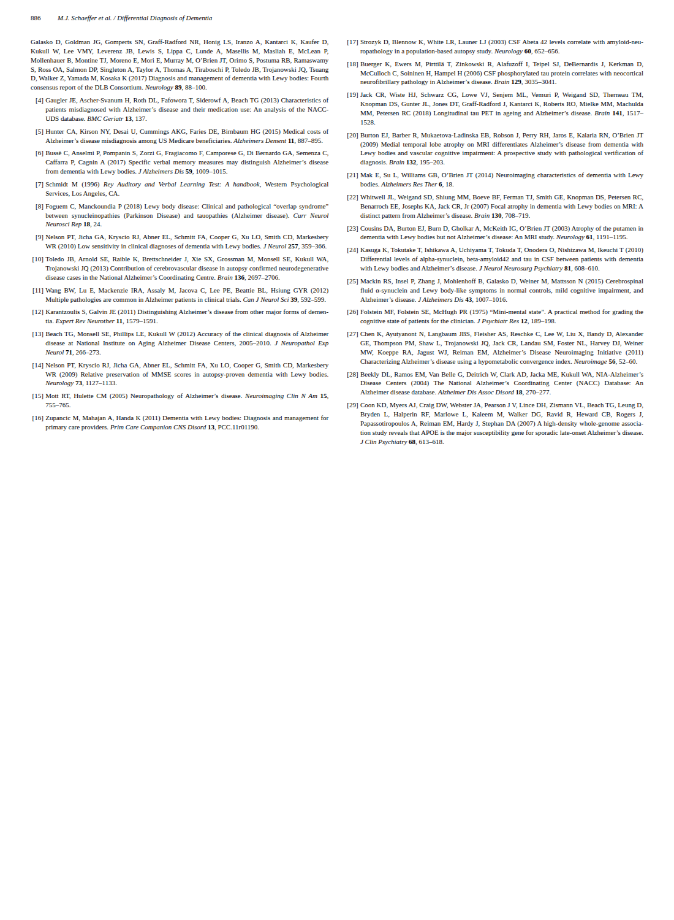886 M.J. Schaeffer et al. / Differential Diagnosis of Dementia
Galasko D, Goldman JG, Gomperts SN, Graff-Radford NR, Honig LS, Iranzo A, Kantarci K, Kaufer D, Kukull W, Lee VMY, Leverenz JB, Lewis S, Lippa C, Lunde A, Masellis M, Masliah E, McLean P, Mollenhauer B, Montine TJ, Moreno E, Mori E, Murray M, O’Brien JT, Orimo S, Postuma RB, Ramaswamy S, Ross OA, Salmon DP, Singleton A, Taylor A, Thomas A, Tiraboschi P, Toledo JB, Trojanowski JQ, Tsuang D, Walker Z, Yamada M, Kosaka K (2017) Diagnosis and management of dementia with Lewy bodies: Fourth consensus report of the DLB Consortium. Neurology 89, 88–100.
[4] Gaugler JE, Ascher-Svanum H, Roth DL, Fafowora T, Siderowf A, Beach TG (2013) Characteristics of patients misdiagnosed with Alzheimer’s disease and their medication use: An analysis of the NACC-UDS database. BMC Geriatr 13, 137.
[5] Hunter CA, Kirson NY, Desai U, Cummings AKG, Faries DE, Birnbaum HG (2015) Medical costs of Alzheimer’s disease misdiagnosis among US Medicare beneficiaries. Alzheimers Dement 11, 887–895.
[6] Bussè C, Anselmi P, Pompanin S, Zorzi G, Fragiacomo F, Camporese G, Di Bernardo GA, Semenza C, Caffarra P, Cagnin A (2017) Specific verbal memory measures may distinguish Alzheimer’s disease from dementia with Lewy bodies. J Alzheimers Dis 59, 1009–1015.
[7] Schmidt M (1996) Rey Auditory and Verbal Learning Test: A handbook, Western Psychological Services, Los Angeles, CA.
[8] Foguem C, Manckoundia P (2018) Lewy body disease: Clinical and pathological “overlap syndrome” between synucleinopathies (Parkinson Disease) and tauopathies (Alzheimer disease). Curr Neurol Neurosci Rep 18, 24.
[9] Nelson PT, Jicha GA, Kryscio RJ, Abner EL, Schmitt FA, Cooper G, Xu LO, Smith CD, Markesbery WR (2010) Low sensitivity in clinical diagnoses of dementia with Lewy bodies. J Neurol 257, 359–366.
[10] Toledo JB, Arnold SE, Raible K, Brettschneider J, Xie SX, Grossman M, Monsell SE, Kukull WA, Trojanowski JQ (2013) Contribution of cerebrovascular disease in autopsy confirmed neurodegenerative disease cases in the National Alzheimer’s Coordinating Centre. Brain 136, 2697–2706.
[11] Wang BW, Lu E, Mackenzie IRA, Assaly M, Jacova C, Lee PE, Beattie BL, Hsiung GYR (2012) Multiple pathologies are common in Alzheimer patients in clinical trials. Can J Neurol Sci 39, 592–599.
[12] Karantzoulis S, Galvin JE (2011) Distinguishing Alzheimer’s disease from other major forms of dementia. Expert Rev Neurother 11, 1579–1591.
[13] Beach TG, Monsell SE, Phillips LE, Kukull W (2012) Accuracy of the clinical diagnosis of Alzheimer disease at National Institute on Aging Alzheimer Disease Centers, 2005–2010. J Neuropathol Exp Neurol 71, 266–273.
[14] Nelson PT, Kryscio RJ, Jicha GA, Abner EL, Schmitt FA, Xu LO, Cooper G, Smith CD, Markesbery WR (2009) Relative preservation of MMSE scores in autopsy-proven dementia with Lewy bodies. Neurology 73, 1127–1133.
[15] Mott RT, Hulette CM (2005) Neuropathology of Alzheimer’s disease. Neuroimaging Clin N Am 15, 755–765.
[16] Zupancic M, Mahajan A, Handa K (2011) Dementia with Lewy bodies: Diagnosis and management for primary care providers. Prim Care Companion CNS Disord 13, PCC.11r01190.
[17] Strozyk D, Blennow K, White LR, Launer LJ (2003) CSF Abeta 42 levels correlate with amyloid-neuropathology in a population-based autopsy study. Neurology 60, 652–656.
[18] Buerger K, Ewers M, Pirttilä T, Zinkowski R, Alafuzoff I, Teipel SJ, DeBernardis J, Kerkman D, McCulloch C, Soininen H, Hampel H (2006) CSF phosphorylated tau protein correlates with neocortical neurofibrillary pathology in Alzheimer’s disease. Brain 129, 3035–3041.
[19] Jack CR, Wiste HJ, Schwarz CG, Lowe VJ, Senjem ML, Vemuri P, Weigand SD, Therneau TM, Knopman DS, Gunter JL, Jones DT, Graff-Radford J, Kantarci K, Roberts RO, Mielke MM, Machulda MM, Petersen RC (2018) Longitudinal tau PET in ageing and Alzheimer’s disease. Brain 141, 1517–1528.
[20] Burton EJ, Barber R, Mukaetova-Ladinska EB, Robson J, Perry RH, Jaros E, Kalaria RN, O’Brien JT (2009) Medial temporal lobe atrophy on MRI differentiates Alzheimer’s disease from dementia with Lewy bodies and vascular cognitive impairment: A prospective study with pathological verification of diagnosis. Brain 132, 195–203.
[21] Mak E, Su L, Williams GB, O’Brien JT (2014) Neuroimaging characteristics of dementia with Lewy bodies. Alzheimers Res Ther 6, 18.
[22] Whitwell JL, Weigand SD, Shiung MM, Boeve BF, Ferman TJ, Smith GE, Knopman DS, Petersen RC, Benarroch EE, Josephs KA, Jack CR, Jr (2007) Focal atrophy in dementia with Lewy bodies on MRI: A distinct pattern from Alzheimer’s disease. Brain 130, 708–719.
[23] Cousins DA, Burton EJ, Burn D, Gholkar A, McKeith IG, O’Brien JT (2003) Atrophy of the putamen in dementia with Lewy bodies but not Alzheimer’s disease: An MRI study. Neurology 61, 1191–1195.
[24] Kasuga K, Tokutake T, Ishikawa A, Uchiyama T, Tokuda T, Onodera O, Nishizawa M, Ikeuchi T (2010) Differential levels of alpha-synuclein, beta-amyloid42 and tau in CSF between patients with dementia with Lewy bodies and Alzheimer’s disease. J Neurol Neurosurg Psychiatry 81, 608–610.
[25] Mackin RS, Insel P, Zhang J, Mohlenhoff B, Galasko D, Weiner M, Mattsson N (2015) Cerebrospinal fluid α-synuclein and Lewy body-like symptoms in normal controls, mild cognitive impairment, and Alzheimer’s disease. J Alzheimers Dis 43, 1007–1016.
[26] Folstein MF, Folstein SE, McHugh PR (1975) “Mini-mental state”. A practical method for grading the cognitive state of patients for the clinician. J Psychiatr Res 12, 189–198.
[27] Chen K, Ayutyanont N, Langbaum JBS, Fleisher AS, Reschke C, Lee W, Liu X, Bandy D, Alexander GE, Thompson PM, Shaw L, Trojanowski JQ, Jack CR, Landau SM, Foster NL, Harvey DJ, Weiner MW, Koeppe RA, Jagust WJ, Reiman EM, Alzheimer’s Disease Neuroimaging Initiative (2011) Characterizing Alzheimer’s disease using a hypometabolic convergence index. Neuroimage 56, 52–60.
[28] Beekly DL, Ramos EM, Van Belle G, Deitrich W, Clark AD, Jacka ME, Kukull WA, NIA-Alzheimer’s Disease Centers (2004) The National Alzheimer’s Coordinating Center (NACC) Database: An Alzheimer disease database. Alzheimer Dis Assoc Disord 18, 270–277.
[29] Coon KD, Myers AJ, Craig DW, Webster JA, Pearson J V, Lince DH, Zismann VL, Beach TG, Leung D, Bryden L, Halperin RF, Marlowe L, Kaleem M, Walker DG, Ravid R, Heward CB, Rogers J, Papassotiropoulos A, Reiman EM, Hardy J, Stephan DA (2007) A high-density whole-genome association study reveals that APOE is the major susceptibility gene for sporadic late-onset Alzheimer’s disease. J Clin Psychiatry 68, 613–618.